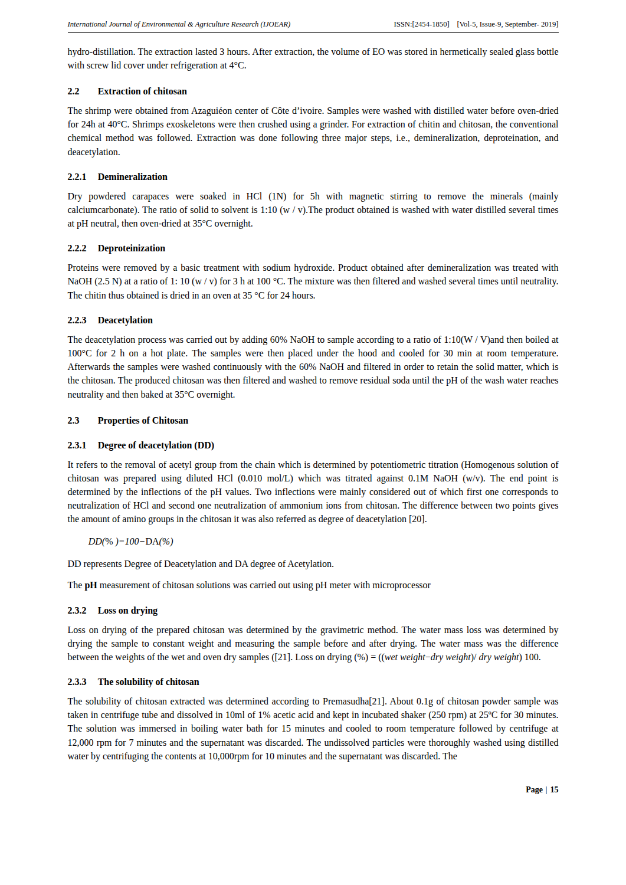International Journal of Environmental & Agriculture Research (IJOEAR) ISSN:[2454-1850] [Vol-5, Issue-9, September- 2019]
hydro-distillation. The extraction lasted 3 hours. After extraction, the volume of EO was stored in hermetically sealed glass bottle with screw lid cover under refrigeration at 4°C.
2.2 Extraction of chitosan
The shrimp were obtained from Azaguiéon center of Côte d’ivoire. Samples were washed with distilled water before oven-dried for 24h at 40°C. Shrimps exoskeletons were then crushed using a grinder. For extraction of chitin and chitosan, the conventional chemical method was followed. Extraction was done following three major steps, i.e., demineralization, deproteination, and deacetylation.
2.2.1 Demineralization
Dry powdered carapaces were soaked in HCl (1N) for 5h with magnetic stirring to remove the minerals (mainly calciumcarbonate). The ratio of solid to solvent is 1:10 (w / v).The product obtained is washed with water distilled several times at pH neutral, then oven-dried at 35°C overnight.
2.2.2 Deproteinization
Proteins were removed by a basic treatment with sodium hydroxide. Product obtained after demineralization was treated with NaOH (2.5 N) at a ratio of 1: 10 (w / v) for 3 h at 100 °C. The mixture was then filtered and washed several times until neutrality. The chitin thus obtained is dried in an oven at 35 °C for 24 hours.
2.2.3 Deacetylation
The deacetylation process was carried out by adding 60% NaOH to sample according to a ratio of 1:10(W / V)and then boiled at 100°C for 2 h on a hot plate. The samples were then placed under the hood and cooled for 30 min at room temperature. Afterwards the samples were washed continuously with the 60% NaOH and filtered in order to retain the solid matter, which is the chitosan. The produced chitosan was then filtered and washed to remove residual soda until the pH of the wash water reaches neutrality and then baked at 35°C overnight.
2.3 Properties of Chitosan
2.3.1 Degree of deacetylation (DD)
It refers to the removal of acetyl group from the chain which is determined by potentiometric titration (Homogenous solution of chitosan was prepared using diluted HCl (0.010 mol/L) which was titrated against 0.1M NaOH (w/v). The end point is determined by the inflections of the pH values. Two inflections were mainly considered out of which first one corresponds to neutralization of HCl and second one neutralization of ammonium ions from chitosan. The difference between two points gives the amount of amino groups in the chitosan it was also referred as degree of deacetylation [20].
DD(% )=100−DA(%)
DD represents Degree of Deacetylation and DA degree of Acetylation.
The pH measurement of chitosan solutions was carried out using pH meter with microprocessor
2.3.2 Loss on drying
Loss on drying of the prepared chitosan was determined by the gravimetric method. The water mass loss was determined by drying the sample to constant weight and measuring the sample before and after drying. The water mass was the difference between the weights of the wet and oven dry samples ([21]. Loss on drying (%) = ((wet weight−dry weight)/ dry weight) 100.
2.3.3 The solubility of chitosan
The solubility of chitosan extracted was determined according to Premasudha[21]. About 0.1g of chitosan powder sample was taken in centrifuge tube and dissolved in 10ml of 1% acetic acid and kept in incubated shaker (250 rpm) at 25ºC for 30 minutes. The solution was immersed in boiling water bath for 15 minutes and cooled to room temperature followed by centrifuge at 12,000 rpm for 7 minutes and the supernatant was discarded. The undissolved particles were thoroughly washed using distilled water by centrifuging the contents at 10,000rpm for 10 minutes and the supernatant was discarded. The
Page|15